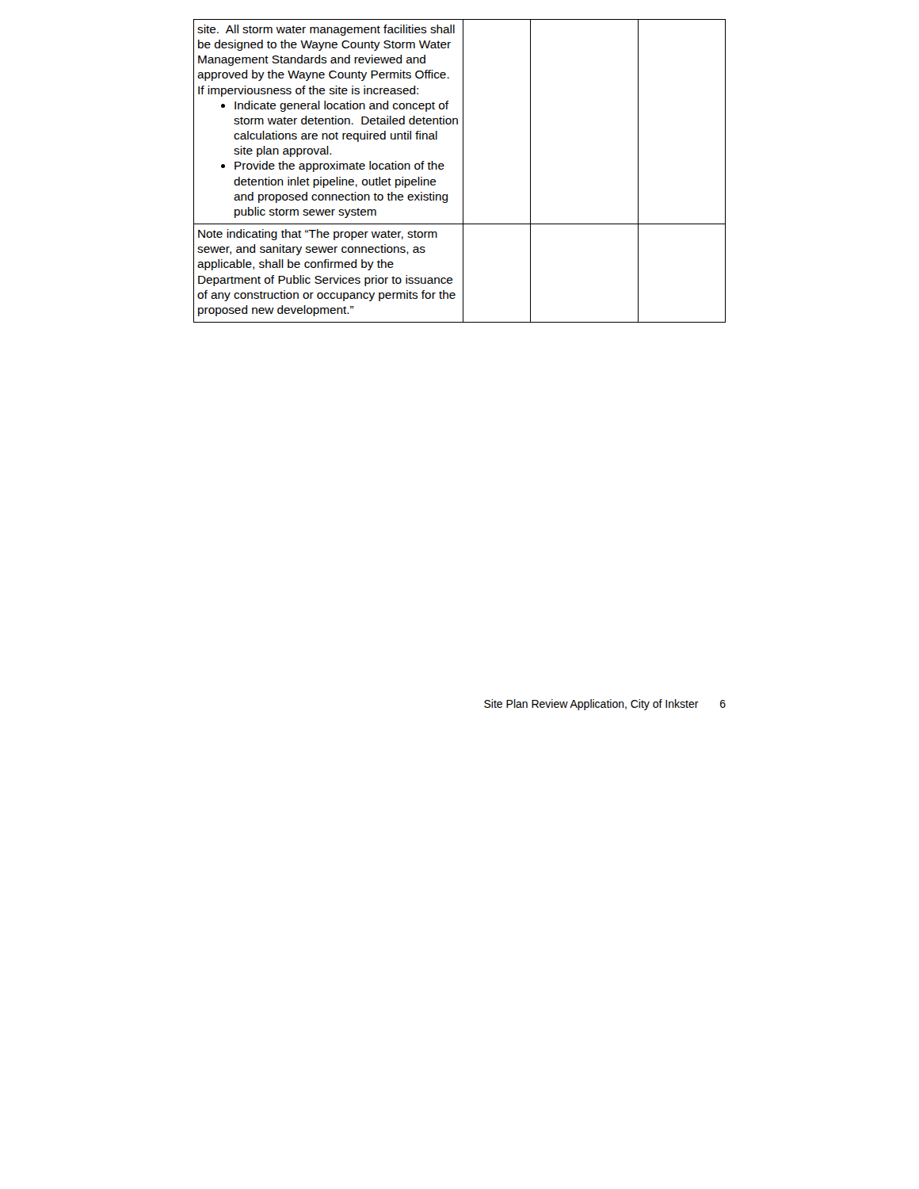| site. All storm water management facilities shall be designed to the Wayne County Storm Water Management Standards and reviewed and approved by the Wayne County Permits Office. If imperviousness of the site is increased: Indicate general location and concept of storm water detention. Detailed detention calculations are not required until final site plan approval. Provide the approximate location of the detention inlet pipeline, outlet pipeline and proposed connection to the existing public storm sewer system | | | |
| Note indicating that “The proper water, storm sewer, and sanitary sewer connections, as applicable, shall be confirmed by the Department of Public Services prior to issuance of any construction or occupancy permits for the proposed new development.” | | | |
Site Plan Review Application, City of Inkster6